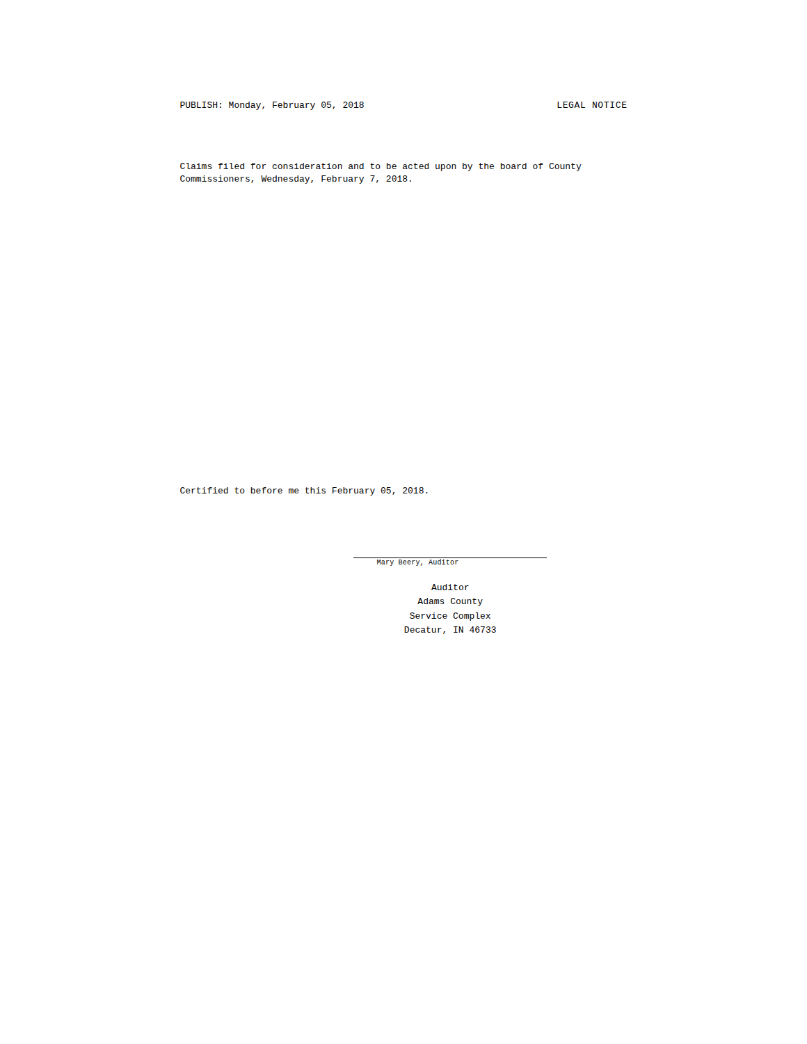PUBLISH: Monday, February 05, 2018
LEGAL NOTICE
Claims filed for consideration and to be acted upon by the board of County Commissioners, Wednesday, February 7, 2018.
Certified to before me this February 05, 2018.
Mary Beery, Auditor
Auditor
Adams County
Service Complex
Decatur, IN 46733